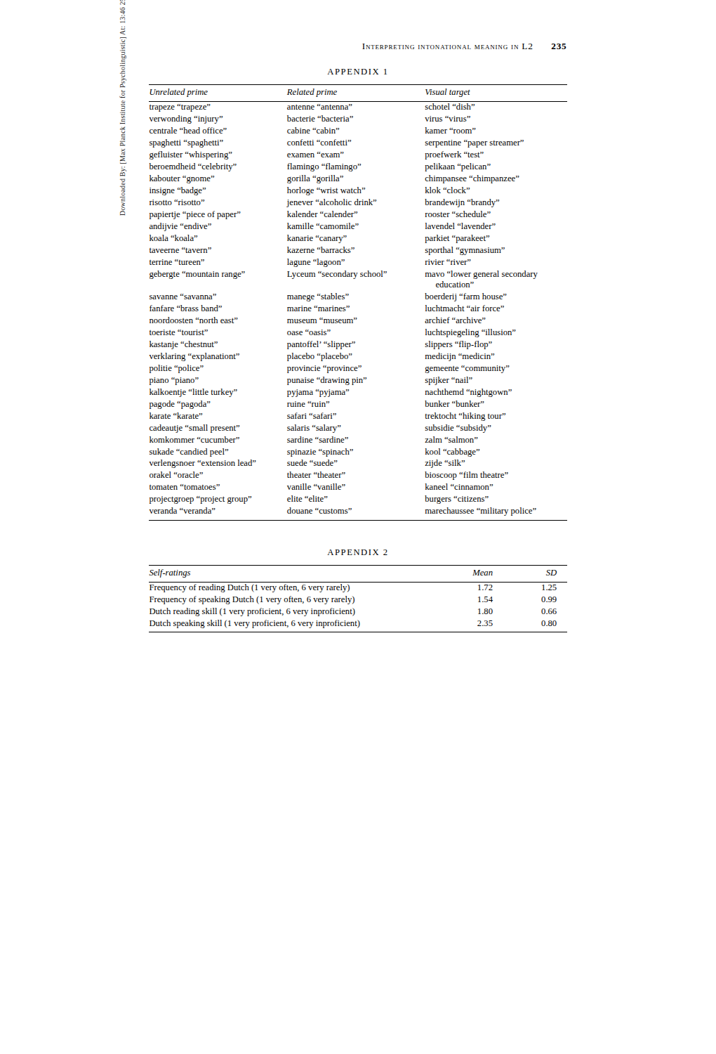Downloaded By: [Max Planck Institute for Psycholinguistic] At: 13:46 25 January 2011
Interpreting intonational meaning in L2 235
APPENDIX 1
| Unrelated prime | Related prime | Visual target |
| --- | --- | --- |
| trapeze “trapeze” | antenne “antenna” | schotel “dish” |
| verwonding “injury” | bacterie “bacteria” | virus “virus” |
| centrale “head office” | cabine “cabin” | kamer “room” |
| spaghetti “spaghetti” | confetti “confetti” | serpentine “paper streamer” |
| gefluister “whispering” | examen “exam” | proefwerk “test” |
| beroemdheid “celebrity” | flamingo “flamingo” | pelikaan “pelican” |
| kabouter “gnome” | gorilla “gorilla” | chimpansee “chimpanzee” |
| insigne “badge” | horloge “wrist watch” | klok “clock” |
| risotto “risotto” | jenever “alcoholic drink” | brandewijn “brandy” |
| papiertje “piece of paper” | kalender “calender” | rooster “schedule” |
| andijvie “endive” | kamille “camomile” | lavendel “lavender” |
| koala “koala” | kanarie “canary” | parkiet “parakeet” |
| taveerne “tavern” | kazerne “barracks” | sporthal “gymnasium” |
| terrine “tureen” | lagune “lagoon” | rivier “river” |
| gebergte “mountain range” | Lyceum “secondary school” | mavo “lower general secondary education” |
| savanne “savanna” | manege “stables” | boerderij “farm house” |
| fanfare “brass band” | marine “marines” | luchtmacht “air force” |
| noordoosten “north east” | museum “museum” | archief “archive” |
| toeriste “tourist” | oase “oasis” | luchtspiegeling “illusion” |
| kastanje “chestnut” | pantoffel’ “slipper” | slippers “flip-flop” |
| verklaring “explanationt” | placebo “placebo” | medicijn “medicin” |
| politie “police” | provincie “province” | gemeente “community” |
| piano “piano” | punaise “drawing pin” | spijker “nail” |
| kalkoentje “little turkey” | pyjama “pyjama” | nachthemd “nightgown” |
| pagode “pagoda” | ruine “ruin” | bunker “bunker” |
| karate “karate” | safari “safari” | trektocht “hiking tour” |
| cadeautje “small present” | salaris “salary” | subsidie “subsidy” |
| komkommer “cucumber” | sardine “sardine” | zalm “salmon” |
| sukade “candied peel” | spinazie “spinach” | kool “cabbage” |
| verlengsnoer “extension lead” | suede “suede” | zijde “silk” |
| orakel “oracle” | theater “theater” | bioscoop “film theatre” |
| tomaten “tomatoes” | vanille “vanille” | kaneel “cinnamon” |
| projectgroep “project group” | elite “elite” | burgers “citizens” |
| veranda “veranda” | douane “customs” | marechaussee “military police” |
APPENDIX 2
| Self-ratings | Mean | SD |
| --- | --- | --- |
| Frequency of reading Dutch (1 very often, 6 very rarely) | 1.72 | 1.25 |
| Frequency of speaking Dutch (1 very often, 6 very rarely) | 1.54 | 0.99 |
| Dutch reading skill (1 very proficient, 6 very inproficient) | 1.80 | 0.66 |
| Dutch speaking skill (1 very proficient, 6 very inproficient) | 2.35 | 0.80 |